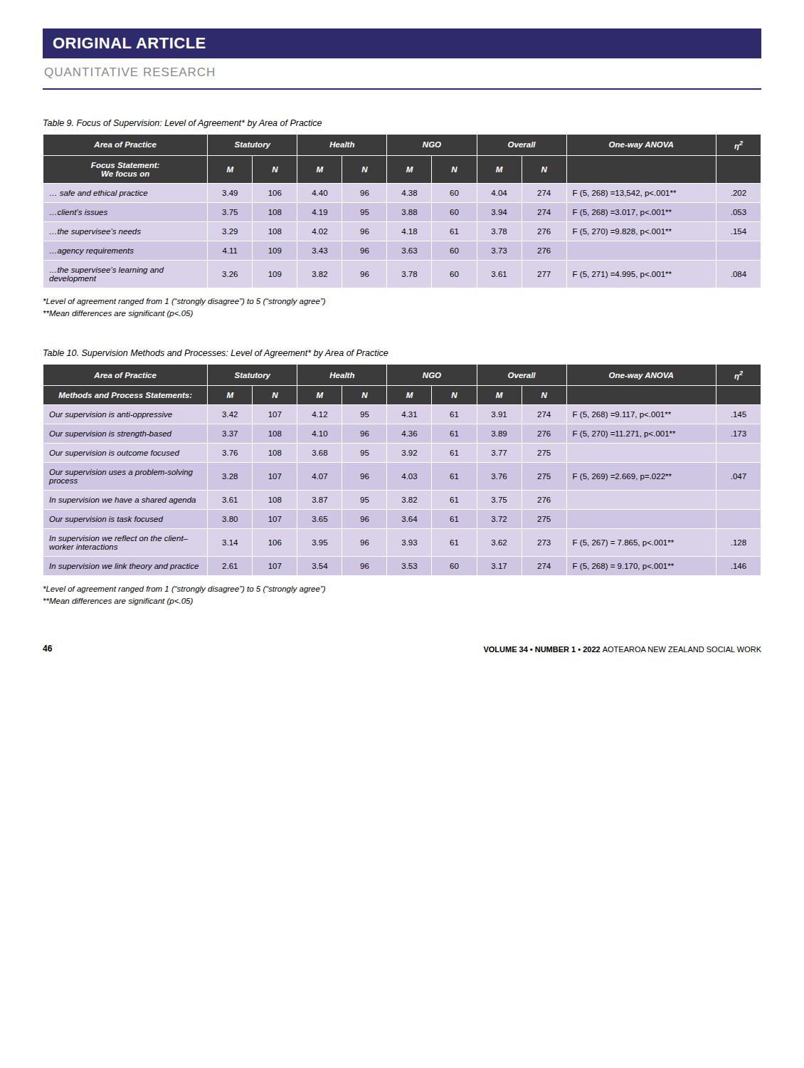ORIGINAL ARTICLE
QUANTITATIVE RESEARCH
Table 9. Focus of Supervision: Level of Agreement* by Area of Practice
| Area of Practice | Statutory | Health | NGO | Overall | One-way ANOVA | η 2 |
| --- | --- | --- | --- | --- | --- | --- |
| Focus Statement: We focus on | M | N | M | N | M | N | M | N | | |
| … safe and ethical practice | 3.49 | 106 | 4.40 | 96 | 4.38 | 60 | 4.04 | 274 | F (5, 268) =13,542, p<.001** | .202 |
| …client’s issues | 3.75 | 108 | 4.19 | 95 | 3.88 | 60 | 3.94 | 274 | F (5, 268) =3.017, p<.001** | .053 |
| …the supervisee’s needs | 3.29 | 108 | 4.02 | 96 | 4.18 | 61 | 3.78 | 276 | F (5, 270) =9.828, p<.001** | .154 |
| …agency requirements | 4.11 | 109 | 3.43 | 96 | 3.63 | 60 | 3.73 | 276 | | |
| …the supervisee’s learning and development | 3.26 | 109 | 3.82 | 96 | 3.78 | 60 | 3.61 | 277 | F (5, 271) =4.995, p<.001** | .084 |
*Level of agreement ranged from 1 (“strongly disagree”) to 5 (“strongly agree”)
**Mean differences are significant (p<.05)
Table 10. Supervision Methods and Processes: Level of Agreement* by Area of Practice
| Area of Practice | Statutory | Health | NGO | Overall | One-way ANOVA | η 2 |
| --- | --- | --- | --- | --- | --- | --- |
| Methods and Process Statements: | M | N | M | N | M | N | M | N | | |
| Our supervision is anti-oppressive | 3.42 | 107 | 4.12 | 95 | 4.31 | 61 | 3.91 | 274 | F (5, 268) =9.117, p<.001** | .145 |
| Our supervision is strength-based | 3.37 | 108 | 4.10 | 96 | 4.36 | 61 | 3.89 | 276 | F (5, 270) =11.271, p<.001** | .173 |
| Our supervision is outcome focused | 3.76 | 108 | 3.68 | 95 | 3.92 | 61 | 3.77 | 275 | | |
| Our supervision uses a problem-solving process | 3.28 | 107 | 4.07 | 96 | 4.03 | 61 | 3.76 | 275 | F (5, 269) =2.669, p=.022** | .047 |
| In supervision we have a shared agenda | 3.61 | 108 | 3.87 | 95 | 3.82 | 61 | 3.75 | 276 | | |
| Our supervision is task focused | 3.80 | 107 | 3.65 | 96 | 3.64 | 61 | 3.72 | 275 | | |
| In supervision we reflect on the client–worker interactions | 3.14 | 106 | 3.95 | 96 | 3.93 | 61 | 3.62 | 273 | F (5, 267) = 7.865, p<.001** | .128 |
| In supervision we link theory and practice | 2.61 | 107 | 3.54 | 96 | 3.53 | 60 | 3.17 | 274 | F (5, 268) = 9.170, p<.001** | .146 |
*Level of agreement ranged from 1 (“strongly disagree”) to 5 (“strongly agree”)
**Mean differences are significant (p<.05)
46
VOLUME 34 • NUMBER 1 • 2022 AOTEAROA NEW ZEALAND SOCIAL WORK